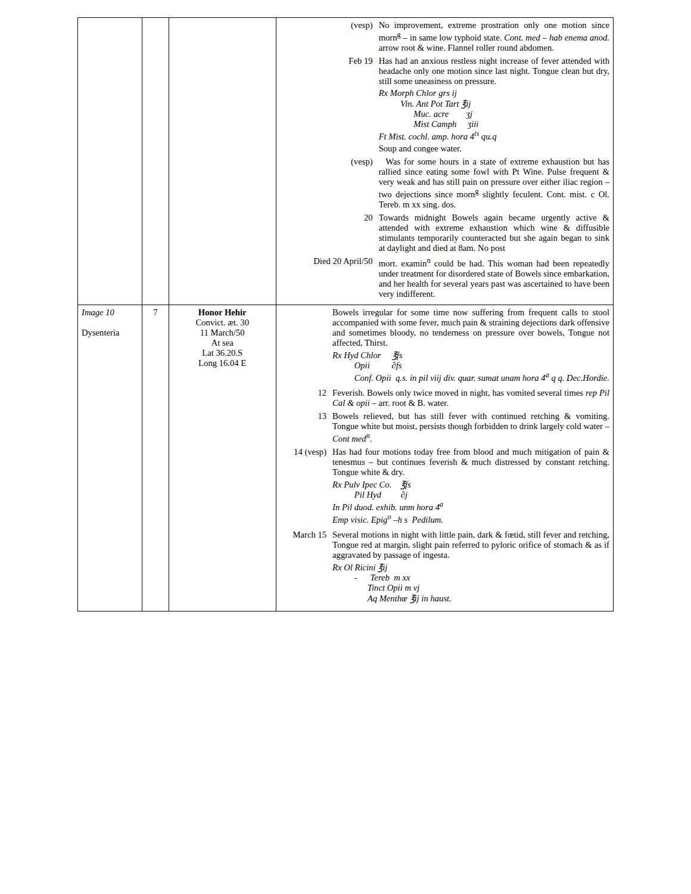| | | | / (vesp) / No improvement, extreme prostration only one motion since morn g – in same low typhoid state. Cont. med – hab enema anod. arrow root & wine. Flannel roller round abdomen. / / Feb 19 / Has had an anxious restless night increase of fever attended with headache only one motion since last night. Tongue clean but dry, still some uneasiness on pressure. Rx Morph Chlor grs ij Vin. Ant Pot Tart ℥ij Muc. acre ʒj Mist Camph ʒiii Ft Mist. cochl. amp. hora 4 is qu.q Soup and congee water. / / (vesp) / Was for some hours in a state of extreme exhaustion but has rallied since eating some fowl with Pt Wine. Pulse frequent & very weak and has still pain on pressure over either iliac region – two dejections since morn g slightly feculent. Cont. mist. c Ol. Tereb. m xx sing. dos. / / 20 / Towards midnight Bowels again became urgently active & attended with extreme exhaustion which wine & diffusible stimulants temporarily counteracted but she again began to sink at daylight and died at 8am. No post / / Died 20 April/50 / mort. examin n could be had. This woman had been repeatedly under treatment for disordered state of Bowels since embarkation, and her health for several years past was ascertained to have been very indifferent. / |
| Image 10 Dysenteria | 7 | Honor Hehir Convict. æt. 30 11 March/50 At sea Lat 36.20.S Long 16.04 E | / / Bowels irregular for some time now suffering from frequent calls to stool accompanied with some fever, much pain & straining dejections dark offensive and sometimes bloody, no tenderness on pressure over bowels, Tongue not affected, Thirst. Rx Hyd Chlor ℥fs Opii ∂fs Conf. Opii q.s. in pil viij div. quar. sumat unam hora 4 a q q. Dec.Hordie. / / 12 / Feverish. Bowels only twice moved in night, has vomited several times rep Pil Cal & opii – arr. root & B. water. / / 13 / Bowels relieved, but has still fever with continued retching & vomiting. Tongue white but moist, persists though forbidden to drink largely cold water – Cont med n . / / 14 (vesp) / Has had four motions today free from blood and much mitigation of pain & tenesmus – but continues feverish & much distressed by constant retching. Tongue white & dry. Rx Pulv Ipec Co. ℥fs Pil Hyd ∂j In Pil duod. exhib. unm hora 4 a Emp visic. Epig o –h s Pedilum. / / March 15 / Several motions in night with little pain, dark & fœtid, still fever and retching, Tongue red at margin, slight pain referred to pyloric orifice of stomach & as if aggravated by passage of ingesta. Rx Ol Ricini ℥ij - Tereb m xx Tinct Opii m vj Aq Menthæ ℥ij in haust. / |